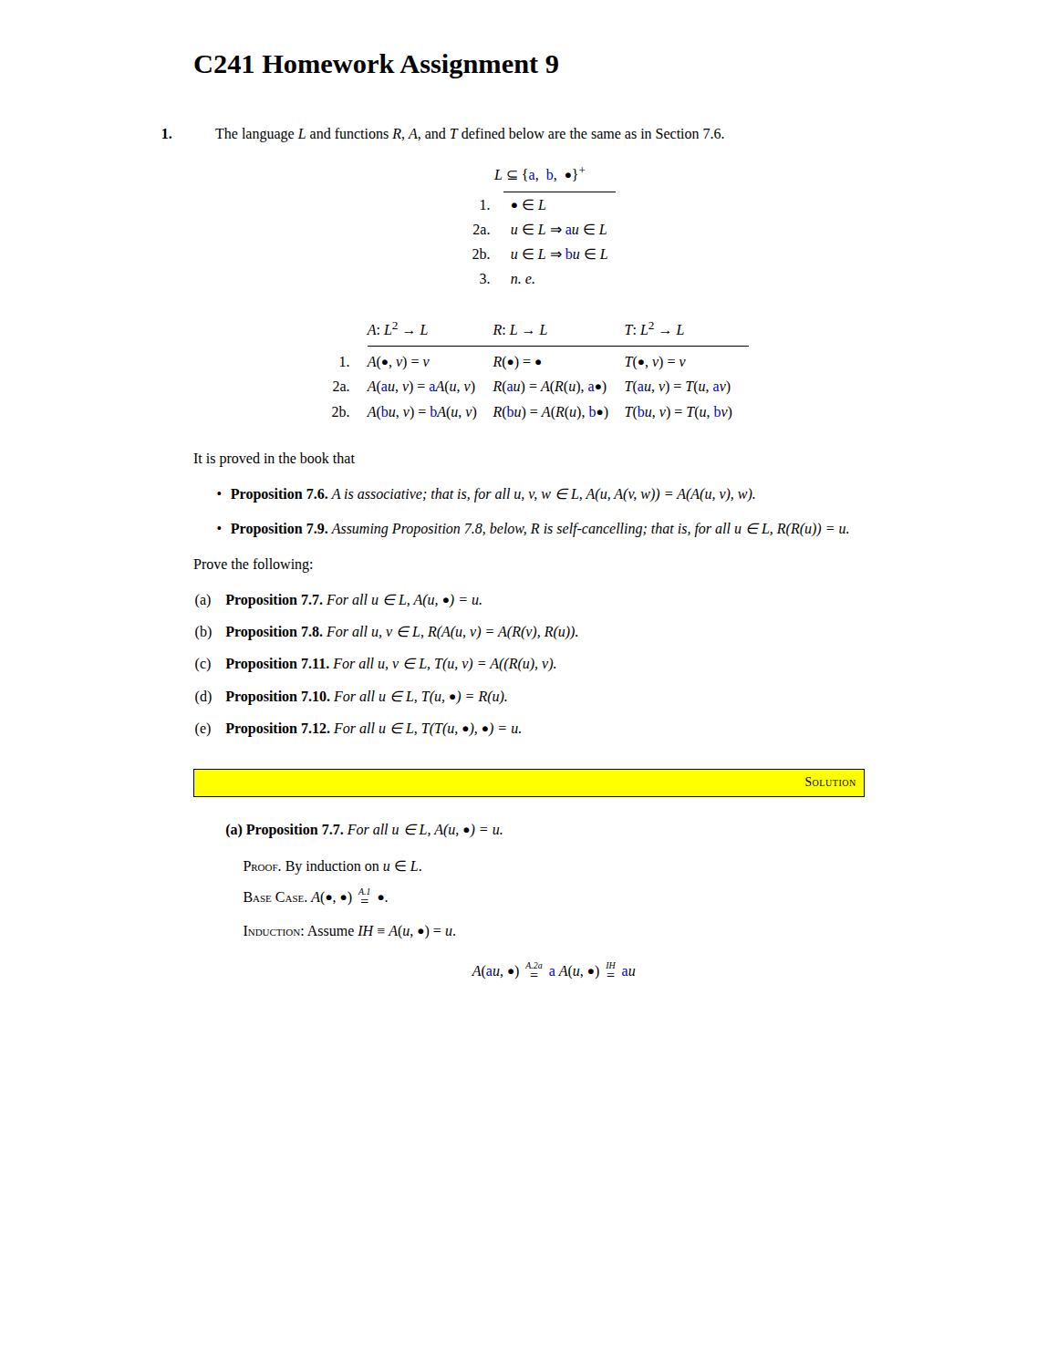C241 Homework Assignment 9
1.
The language L and functions R, A, and T defined below are the same as in Section 7.6.
L ⊆ {a, b, ●}+
| 1. | ● ∈ L |
| 2a. | u ∈ L ⇒ a u ∈ L |
| 2b. | u ∈ L ⇒ b u ∈ L |
| 3. | n. e. |
| | A : L 2 → L | R : L → L | T : L 2 → L |
| 1. | A ( ● , v ) = v | R ( ● ) = ● | T ( ● , v ) = v |
| 2a. | A ( a u , v ) = a A ( u , v ) | R ( a u ) = A ( R ( u ), a ● ) | T ( a u , v ) = T ( u , a v ) |
| 2b. | A ( b u , v ) = b A ( u , v ) | R ( b u ) = A ( R ( u ), b ● ) | T ( b u , v ) = T ( u , b v ) |
It is proved in the book that
Proposition 7.6. A is associative; that is, for all u, v, w ∈ L, A(u, A(v, w)) = A(A(u, v), w).
Proposition 7.9. Assuming Proposition 7.8, below, R is self-cancelling; that is, for all u ∈ L, R(R(u)) = u.
Prove the following:
Proposition 7.7. For all u ∈ L, A(u, ●) = u.
Proposition 7.8. For all u, v ∈ L, R(A(u, v) = A(R(v), R(u)).
Proposition 7.11. For all u, v ∈ L, T(u, v) = A((R(u), v).
Proposition 7.10. For all u ∈ L, T(u, ●) = R(u).
Proposition 7.12. For all u ∈ L, T(T(u, ●), ●) = u.
Solution
(a) Proposition 7.7. For all u ∈ L, A(u, ●) = u.
Proof. By induction on u ∈ L.
Base Case. A(●, ●) A.1= ●.
Induction: Assume IH ≡ A(u, ●) = u.
A(au, ●) A.2a= a A(u, ●) IH= au